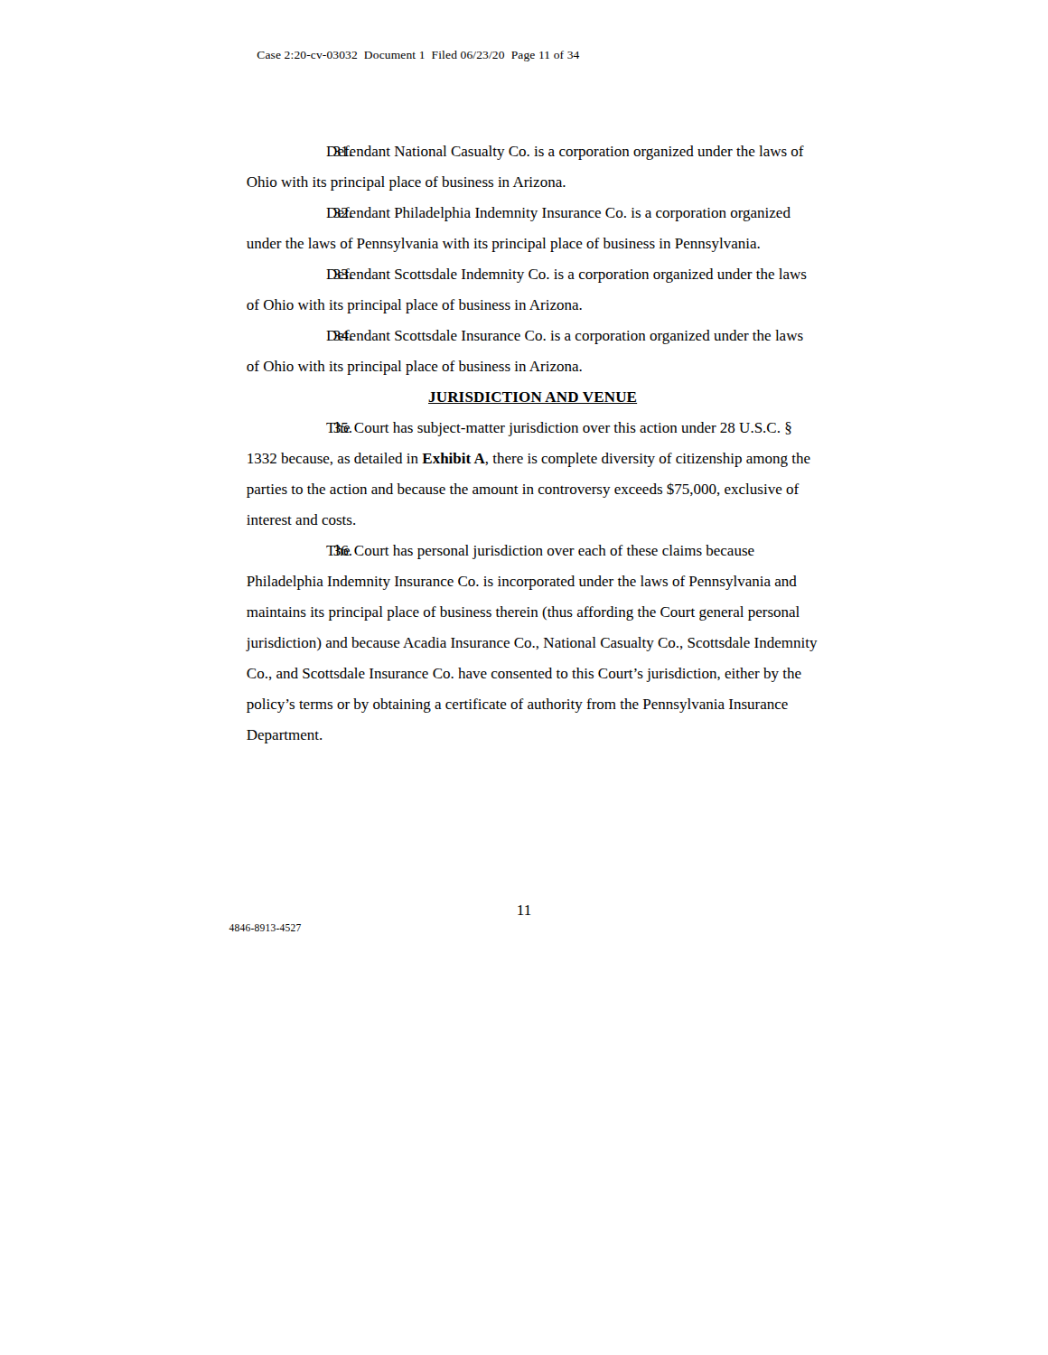Case 2:20-cv-03032 Document 1 Filed 06/23/20 Page 11 of 34
31. Defendant National Casualty Co. is a corporation organized under the laws of Ohio with its principal place of business in Arizona.
32. Defendant Philadelphia Indemnity Insurance Co. is a corporation organized under the laws of Pennsylvania with its principal place of business in Pennsylvania.
33. Defendant Scottsdale Indemnity Co. is a corporation organized under the laws of Ohio with its principal place of business in Arizona.
34. Defendant Scottsdale Insurance Co. is a corporation organized under the laws of Ohio with its principal place of business in Arizona.
JURISDICTION AND VENUE
35. The Court has subject-matter jurisdiction over this action under 28 U.S.C. § 1332 because, as detailed in Exhibit A, there is complete diversity of citizenship among the parties to the action and because the amount in controversy exceeds $75,000, exclusive of interest and costs.
36. The Court has personal jurisdiction over each of these claims because Philadelphia Indemnity Insurance Co. is incorporated under the laws of Pennsylvania and maintains its principal place of business therein (thus affording the Court general personal jurisdiction) and because Acadia Insurance Co., National Casualty Co., Scottsdale Indemnity Co., and Scottsdale Insurance Co. have consented to this Court’s jurisdiction, either by the policy’s terms or by obtaining a certificate of authority from the Pennsylvania Insurance Department.
11
4846-8913-4527